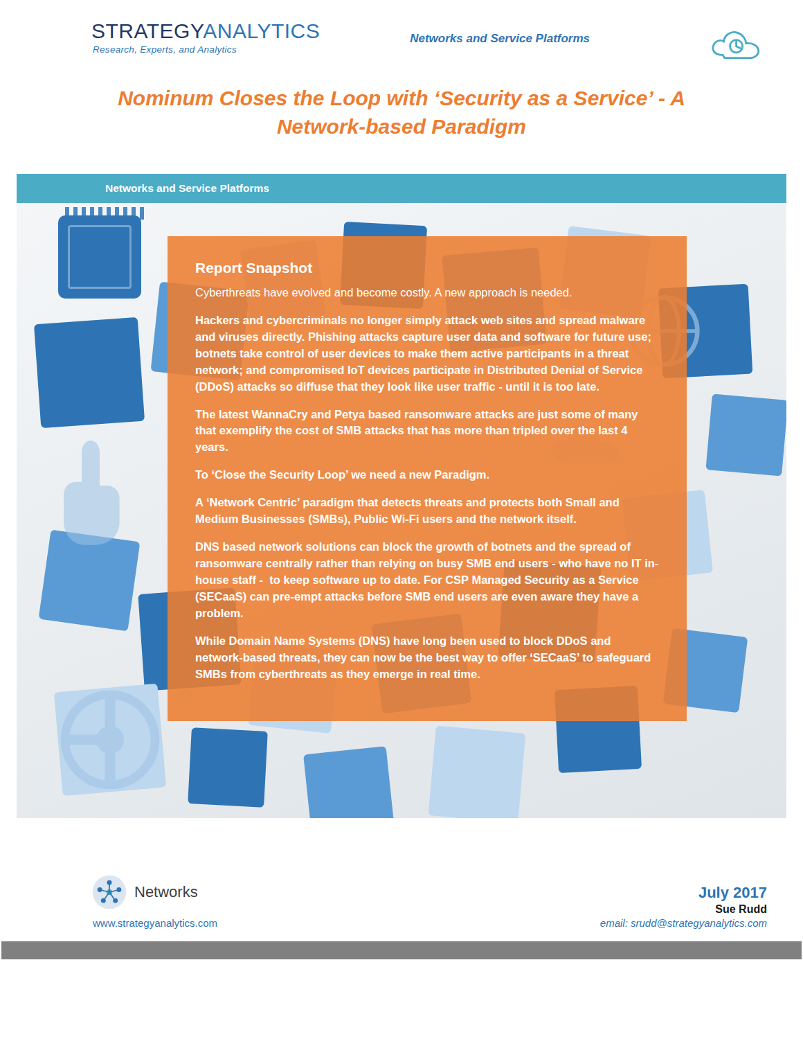STRATEGY ANALYTICS
Research, Experts, and Analytics
Networks and Service Platforms
Nominum Closes the Loop with ‘Security as a Service’ - A Network-based Paradigm
Networks and Service Platforms
Report Snapshot
Cyberthreats have evolved and become costly. A new approach is needed.
Hackers and cybercriminals no longer simply attack web sites and spread malware and viruses directly. Phishing attacks capture user data and software for future use; botnets take control of user devices to make them active participants in a threat network; and compromised IoT devices participate in Distributed Denial of Service (DDoS) attacks so diffuse that they look like user traffic - until it is too late.
The latest WannaCry and Petya based ransomware attacks are just some of many that exemplify the cost of SMB attacks that has more than tripled over the last 4 years.
To ‘Close the Security Loop’ we need a new Paradigm.
A ‘Network Centric’ paradigm that detects threats and protects both Small and Medium Businesses (SMBs), Public Wi-Fi users and the network itself.
DNS based network solutions can block the growth of botnets and the spread of ransomware centrally rather than relying on busy SMB end users - who have no IT in-house staff - to keep software up to date. For CSP Managed Security as a Service (SECaaS) can pre-empt attacks before SMB end users are even aware they have a problem.
While Domain Name Systems (DNS) have long been used to block DDoS and network-based threats, they can now be the best way to offer ‘SECaaS’ to safeguard SMBs from cyberthreats as they emerge in real time.
Networks
www.strategyanalytics.com
July 2017
Sue Rudd
email: srudd@strategyanalytics.com